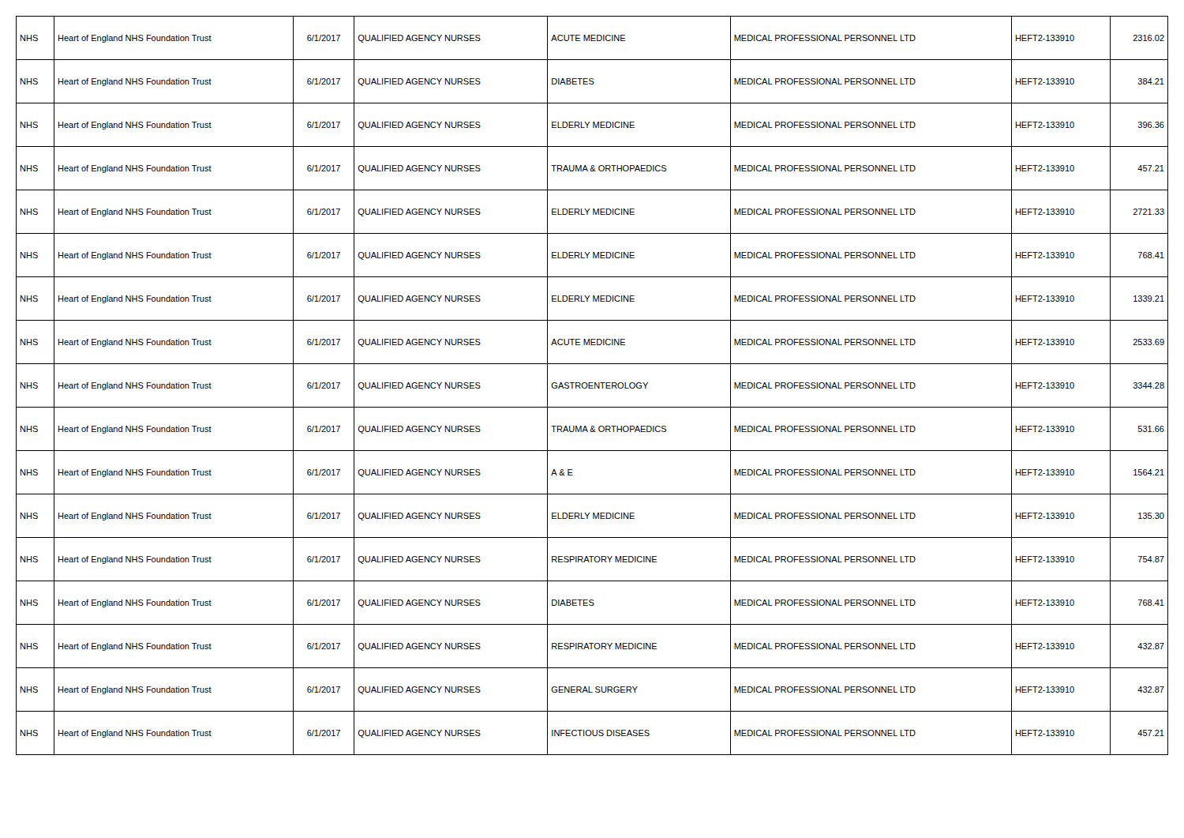| NHS | Heart of England NHS Foundation Trust | 6/1/2017 | QUALIFIED AGENCY NURSES | ACUTE MEDICINE | MEDICAL PROFESSIONAL PERSONNEL LTD | HEFT2-133910 | 2316.02 |
| NHS | Heart of England NHS Foundation Trust | 6/1/2017 | QUALIFIED AGENCY NURSES | DIABETES | MEDICAL PROFESSIONAL PERSONNEL LTD | HEFT2-133910 | 384.21 |
| NHS | Heart of England NHS Foundation Trust | 6/1/2017 | QUALIFIED AGENCY NURSES | ELDERLY MEDICINE | MEDICAL PROFESSIONAL PERSONNEL LTD | HEFT2-133910 | 396.36 |
| NHS | Heart of England NHS Foundation Trust | 6/1/2017 | QUALIFIED AGENCY NURSES | TRAUMA & ORTHOPAEDICS | MEDICAL PROFESSIONAL PERSONNEL LTD | HEFT2-133910 | 457.21 |
| NHS | Heart of England NHS Foundation Trust | 6/1/2017 | QUALIFIED AGENCY NURSES | ELDERLY MEDICINE | MEDICAL PROFESSIONAL PERSONNEL LTD | HEFT2-133910 | 2721.33 |
| NHS | Heart of England NHS Foundation Trust | 6/1/2017 | QUALIFIED AGENCY NURSES | ELDERLY MEDICINE | MEDICAL PROFESSIONAL PERSONNEL LTD | HEFT2-133910 | 768.41 |
| NHS | Heart of England NHS Foundation Trust | 6/1/2017 | QUALIFIED AGENCY NURSES | ELDERLY MEDICINE | MEDICAL PROFESSIONAL PERSONNEL LTD | HEFT2-133910 | 1339.21 |
| NHS | Heart of England NHS Foundation Trust | 6/1/2017 | QUALIFIED AGENCY NURSES | ACUTE MEDICINE | MEDICAL PROFESSIONAL PERSONNEL LTD | HEFT2-133910 | 2533.69 |
| NHS | Heart of England NHS Foundation Trust | 6/1/2017 | QUALIFIED AGENCY NURSES | GASTROENTEROLOGY | MEDICAL PROFESSIONAL PERSONNEL LTD | HEFT2-133910 | 3344.28 |
| NHS | Heart of England NHS Foundation Trust | 6/1/2017 | QUALIFIED AGENCY NURSES | TRAUMA & ORTHOPAEDICS | MEDICAL PROFESSIONAL PERSONNEL LTD | HEFT2-133910 | 531.66 |
| NHS | Heart of England NHS Foundation Trust | 6/1/2017 | QUALIFIED AGENCY NURSES | A & E | MEDICAL PROFESSIONAL PERSONNEL LTD | HEFT2-133910 | 1564.21 |
| NHS | Heart of England NHS Foundation Trust | 6/1/2017 | QUALIFIED AGENCY NURSES | ELDERLY MEDICINE | MEDICAL PROFESSIONAL PERSONNEL LTD | HEFT2-133910 | 135.30 |
| NHS | Heart of England NHS Foundation Trust | 6/1/2017 | QUALIFIED AGENCY NURSES | RESPIRATORY MEDICINE | MEDICAL PROFESSIONAL PERSONNEL LTD | HEFT2-133910 | 754.87 |
| NHS | Heart of England NHS Foundation Trust | 6/1/2017 | QUALIFIED AGENCY NURSES | DIABETES | MEDICAL PROFESSIONAL PERSONNEL LTD | HEFT2-133910 | 768.41 |
| NHS | Heart of England NHS Foundation Trust | 6/1/2017 | QUALIFIED AGENCY NURSES | RESPIRATORY MEDICINE | MEDICAL PROFESSIONAL PERSONNEL LTD | HEFT2-133910 | 432.87 |
| NHS | Heart of England NHS Foundation Trust | 6/1/2017 | QUALIFIED AGENCY NURSES | GENERAL SURGERY | MEDICAL PROFESSIONAL PERSONNEL LTD | HEFT2-133910 | 432.87 |
| NHS | Heart of England NHS Foundation Trust | 6/1/2017 | QUALIFIED AGENCY NURSES | INFECTIOUS DISEASES | MEDICAL PROFESSIONAL PERSONNEL LTD | HEFT2-133910 | 457.21 |